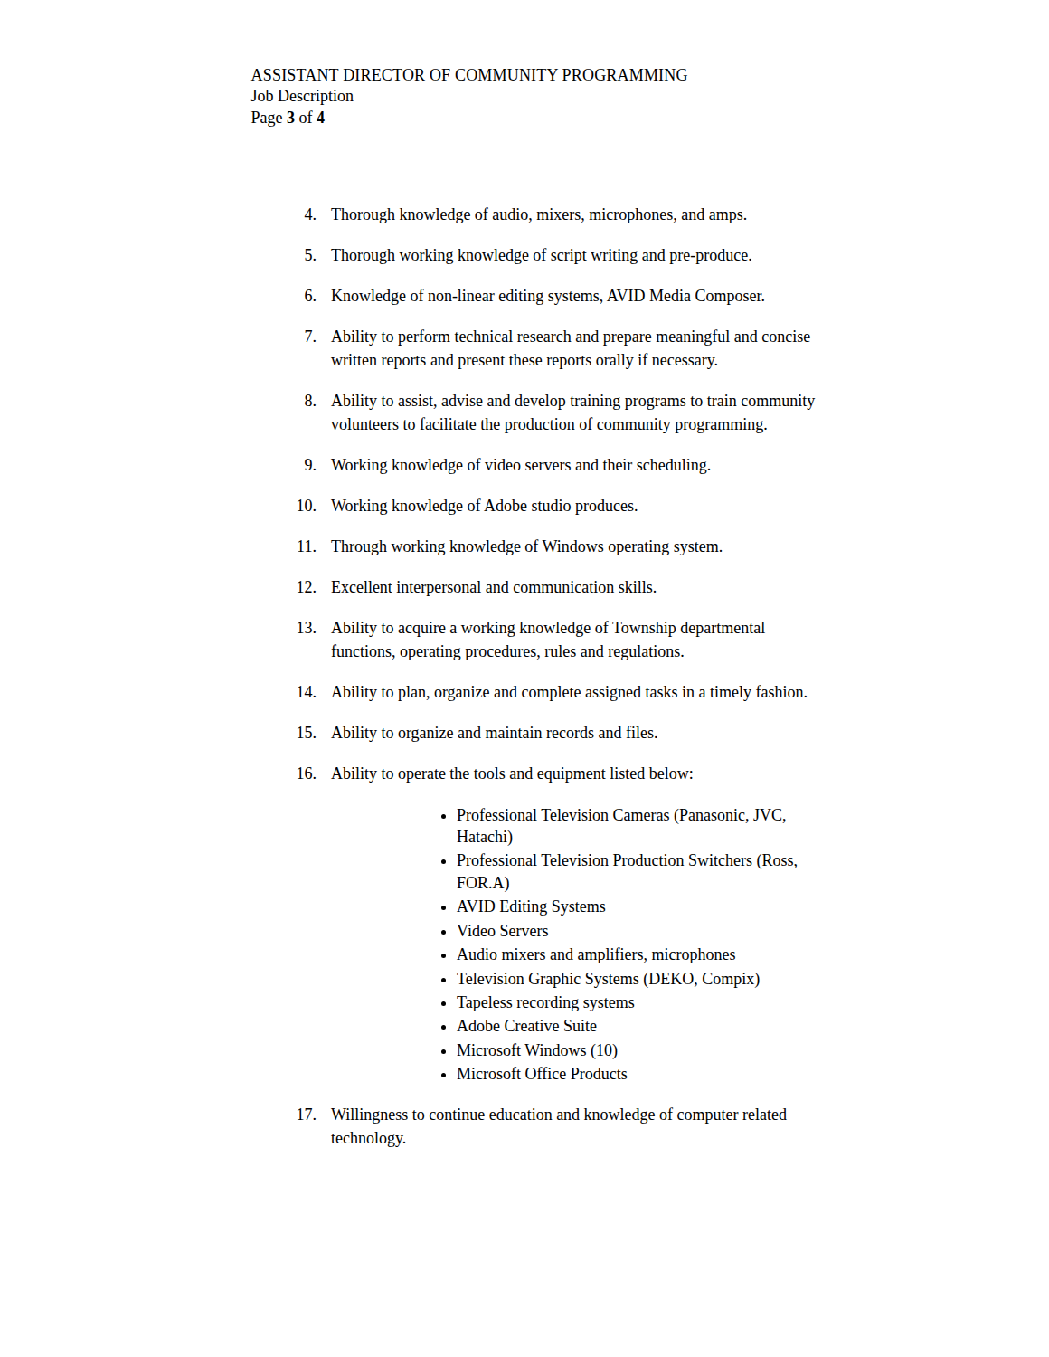Assistant Director of Community Programming
Job Description
Page 3 of 4
Thorough knowledge of audio, mixers, microphones, and amps.
Thorough working knowledge of script writing and pre-produce.
Knowledge of non-linear editing systems, AVID Media Composer.
Ability to perform technical research and prepare meaningful and concise written reports and present these reports orally if necessary.
Ability to assist, advise and develop training programs to train community volunteers to facilitate the production of community programming.
Working knowledge of video servers and their scheduling.
Working knowledge of Adobe studio produces.
Through working knowledge of Windows operating system.
Excellent interpersonal and communication skills.
Ability to acquire a working knowledge of Township departmental functions, operating procedures, rules and regulations.
Ability to plan, organize and complete assigned tasks in a timely fashion.
Ability to organize and maintain records and files.
Ability to operate the tools and equipment listed below:
Professional Television Cameras (Panasonic, JVC, Hatachi)
Professional Television Production Switchers (Ross, FOR.A)
AVID Editing Systems
Video Servers
Audio mixers and amplifiers, microphones
Television Graphic Systems (DEKO, Compix)
Tapeless recording systems
Adobe Creative Suite
Microsoft Windows (10)
Microsoft Office Products
Willingness to continue education and knowledge of computer related technology.